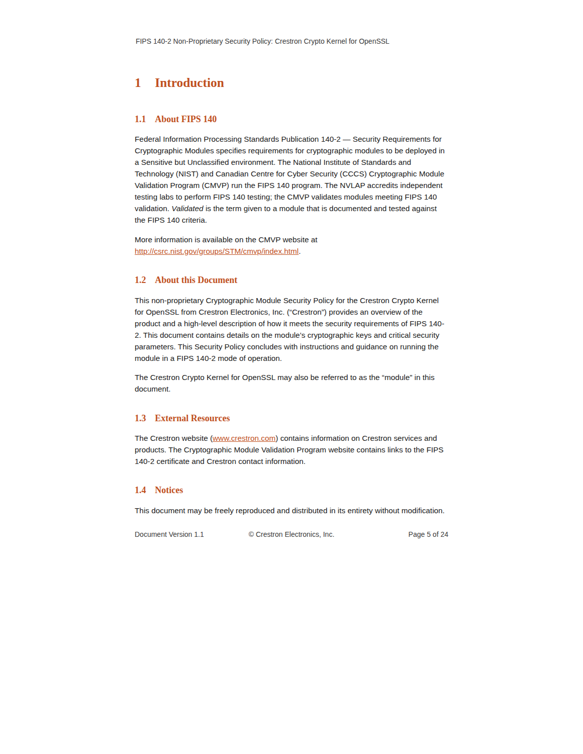FIPS 140-2 Non-Proprietary Security Policy: Crestron Crypto Kernel for OpenSSL
1 Introduction
1.1 About FIPS 140
Federal Information Processing Standards Publication 140-2 — Security Requirements for Cryptographic Modules specifies requirements for cryptographic modules to be deployed in a Sensitive but Unclassified environment. The National Institute of Standards and Technology (NIST) and Canadian Centre for Cyber Security (CCCS) Cryptographic Module Validation Program (CMVP) run the FIPS 140 program. The NVLAP accredits independent testing labs to perform FIPS 140 testing; the CMVP validates modules meeting FIPS 140 validation. Validated is the term given to a module that is documented and tested against the FIPS 140 criteria.
More information is available on the CMVP website at http://csrc.nist.gov/groups/STM/cmvp/index.html.
1.2 About this Document
This non-proprietary Cryptographic Module Security Policy for the Crestron Crypto Kernel for OpenSSL from Crestron Electronics, Inc. (“Crestron”) provides an overview of the product and a high-level description of how it meets the security requirements of FIPS 140-2. This document contains details on the module’s cryptographic keys and critical security parameters. This Security Policy concludes with instructions and guidance on running the module in a FIPS 140-2 mode of operation.
The Crestron Crypto Kernel for OpenSSL may also be referred to as the “module” in this document.
1.3 External Resources
The Crestron website (www.crestron.com) contains information on Crestron services and products. The Cryptographic Module Validation Program website contains links to the FIPS 140-2 certificate and Crestron contact information.
1.4 Notices
This document may be freely reproduced and distributed in its entirety without modification.
Document Version 1.1
© Crestron Electronics, Inc.
Page 5 of 24